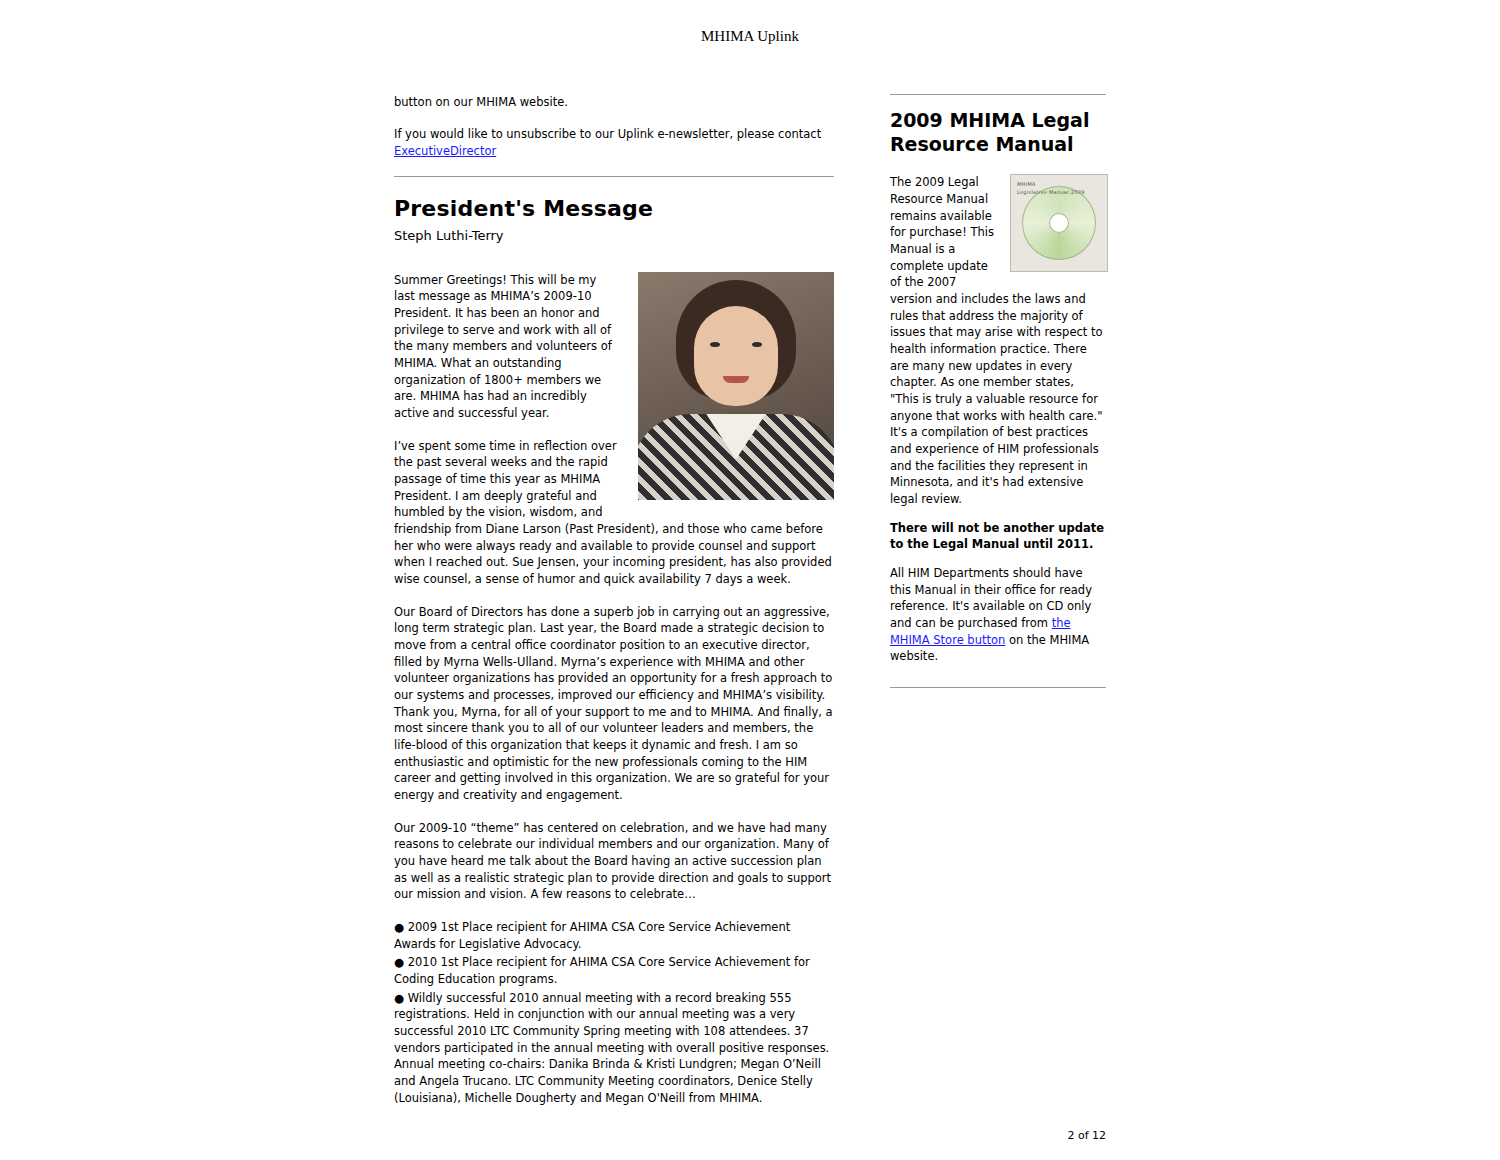MHIMA Uplink
button on our MHIMA website.
If you would like to unsubscribe to our Uplink e-newsletter, please contact ExecutiveDirector
President's Message
Steph Luthi-Terry
Summer Greetings! This will be my last message as MHIMA’s 2009-10 President. It has been an honor and privilege to serve and work with all of the many members and volunteers of MHIMA. What an outstanding organization of 1800+ members we are. MHIMA has had an incredibly active and successful year.
I’ve spent some time in reflection over the past several weeks and the rapid passage of time this year as MHIMA President. I am deeply grateful and humbled by the vision, wisdom, and friendship from Diane Larson (Past President), and those who came before her who were always ready and available to provide counsel and support when I reached out. Sue Jensen, your incoming president, has also provided wise counsel, a sense of humor and quick availability 7 days a week.
Our Board of Directors has done a superb job in carrying out an aggressive, long term strategic plan. Last year, the Board made a strategic decision to move from a central office coordinator position to an executive director, filled by Myrna Wells-Ulland. Myrna’s experience with MHIMA and other volunteer organizations has provided an opportunity for a fresh approach to our systems and processes, improved our efficiency and MHIMA’s visibility. Thank you, Myrna, for all of your support to me and to MHIMA. And finally, a most sincere thank you to all of our volunteer leaders and members, the life-blood of this organization that keeps it dynamic and fresh. I am so enthusiastic and optimistic for the new professionals coming to the HIM career and getting involved in this organization. We are so grateful for your energy and creativity and engagement.
Our 2009-10 “theme” has centered on celebration, and we have had many reasons to celebrate our individual members and our organization. Many of you have heard me talk about the Board having an active succession plan as well as a realistic strategic plan to provide direction and goals to support our mission and vision. A few reasons to celebrate…
● 2009 1st Place recipient for AHIMA CSA Core Service Achievement Awards for Legislative Advocacy.
● 2010 1st Place recipient for AHIMA CSA Core Service Achievement for Coding Education programs.
● Wildly successful 2010 annual meeting with a record breaking 555 registrations. Held in conjunction with our annual meeting was a very successful 2010 LTC Community Spring meeting with 108 attendees. 37 vendors participated in the annual meeting with overall positive responses. Annual meeting co-chairs: Danika Brinda & Kristi Lundgren; Megan O’Neill and Angela Trucano. LTC Community Meeting coordinators, Denice Stelly (Louisiana), Michelle Dougherty and Megan O'Neill from MHIMA.
2009 MHIMA Legal Resource Manual
MHIMA
Legislative Manual 2009
The 2009 Legal Resource Manual remains available for purchase! This Manual is a complete update of the 2007 version and includes the laws and rules that address the majority of issues that may arise with respect to health information practice. There are many new updates in every chapter. As one member states, "This is truly a valuable resource for anyone that works with health care." It's a compilation of best practices and experience of HIM professionals and the facilities they represent in Minnesota, and it's had extensive legal review.
There will not be another update to the Legal Manual until 2011.
All HIM Departments should have this Manual in their office for ready reference. It's available on CD only and can be purchased from the MHIMA Store button on the MHIMA website.
2 of 12